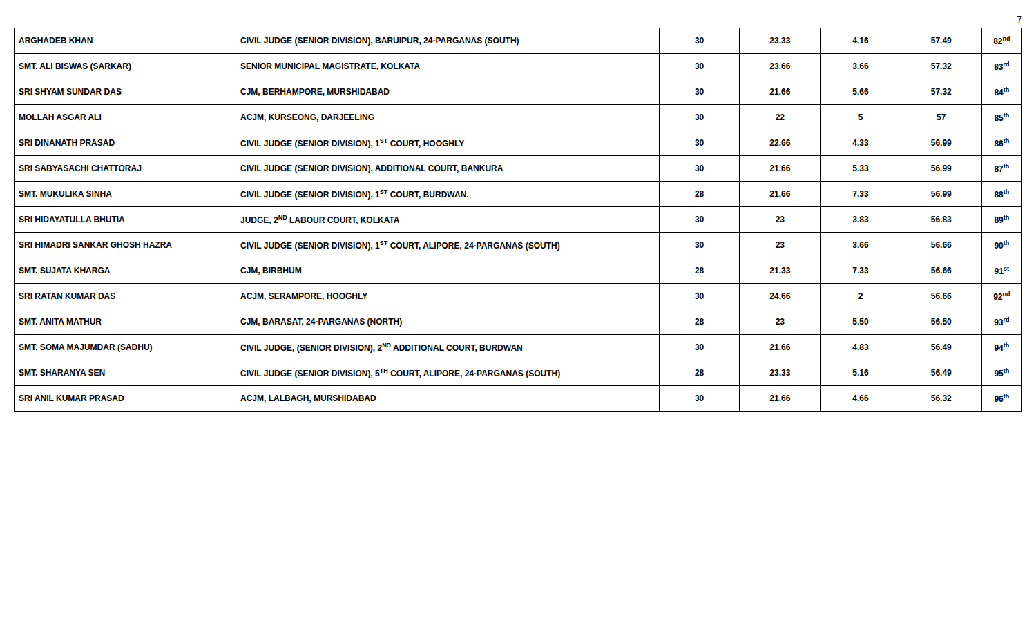7
| ARGHADEB KHAN | CIVIL JUDGE (SENIOR DIVISION), BARUIPUR, 24-PARGANAS (SOUTH) | 30 | 23.33 | 4.16 | 57.49 | 82 nd |
| SMT. ALI BISWAS (SARKAR) | SENIOR MUNICIPAL MAGISTRATE, KOLKATA | 30 | 23.66 | 3.66 | 57.32 | 83 rd |
| SRI SHYAM SUNDAR DAS | CJM, BERHAMPORE, MURSHIDABAD | 30 | 21.66 | 5.66 | 57.32 | 84 th |
| MOLLAH ASGAR ALI | ACJM, KURSEONG, DARJEELING | 30 | 22 | 5 | 57 | 85 th |
| SRI DINANATH PRASAD | CIVIL JUDGE (SENIOR DIVISION), 1 ST COURT, HOOGHLY | 30 | 22.66 | 4.33 | 56.99 | 86 th |
| SRI SABYASACHI CHATTORAJ | CIVIL JUDGE (SENIOR DIVISION), ADDITIONAL COURT, BANKURA | 30 | 21.66 | 5.33 | 56.99 | 87 th |
| SMT. MUKULIKA SINHA | CIVIL JUDGE (SENIOR DIVISION), 1 ST COURT, BURDWAN. | 28 | 21.66 | 7.33 | 56.99 | 88 th |
| SRI HIDAYATULLA BHUTIA | JUDGE, 2 ND LABOUR COURT, KOLKATA | 30 | 23 | 3.83 | 56.83 | 89 th |
| SRI HIMADRI SANKAR GHOSH HAZRA | CIVIL JUDGE (SENIOR DIVISION), 1 ST COURT, ALIPORE, 24-PARGANAS (SOUTH) | 30 | 23 | 3.66 | 56.66 | 90 th |
| SMT. SUJATA KHARGA | CJM, BIRBHUM | 28 | 21.33 | 7.33 | 56.66 | 91 st |
| SRI RATAN KUMAR DAS | ACJM, SERAMPORE, HOOGHLY | 30 | 24.66 | 2 | 56.66 | 92 nd |
| SMT. ANITA MATHUR | CJM, BARASAT, 24-PARGANAS (NORTH) | 28 | 23 | 5.50 | 56.50 | 93 rd |
| SMT. SOMA MAJUMDAR (SADHU) | CIVIL JUDGE, (SENIOR DIVISION), 2 ND ADDITIONAL COURT, BURDWAN | 30 | 21.66 | 4.83 | 56.49 | 94 th |
| SMT. SHARANYA SEN | CIVIL JUDGE (SENIOR DIVISION), 5 TH COURT, ALIPORE, 24-PARGANAS (SOUTH) | 28 | 23.33 | 5.16 | 56.49 | 95 th |
| SRI ANIL KUMAR PRASAD | ACJM, LALBAGH, MURSHIDABAD | 30 | 21.66 | 4.66 | 56.32 | 96 th |